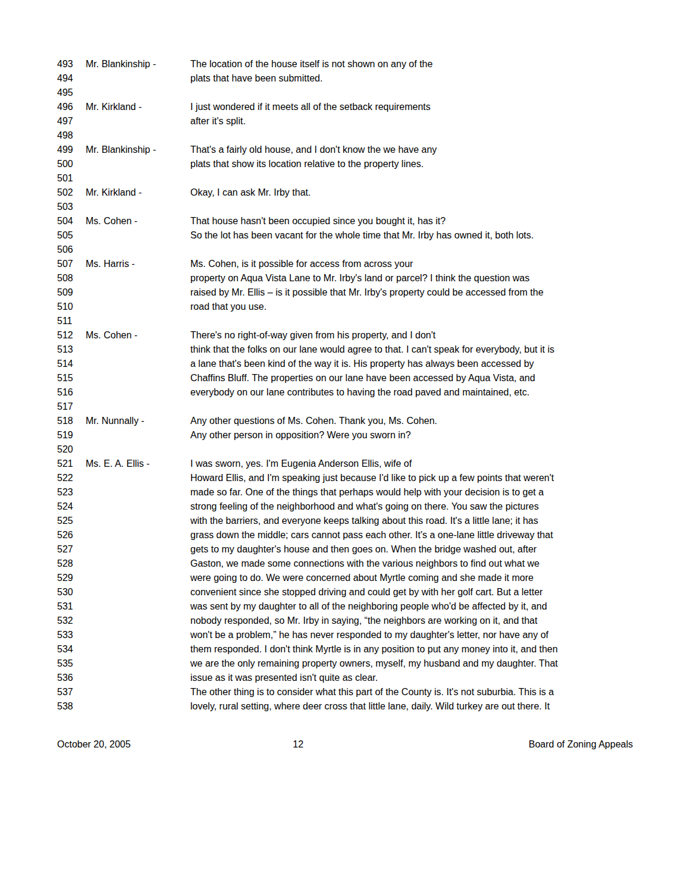| 493 | Mr. Blankinship - | The location of the house itself is not shown on any of the |
| 494 | | plats that have been submitted. |
| 495 | | |
| 496 | Mr. Kirkland - | I just wondered if it meets all of the setback requirements |
| 497 | | after it's split. |
| 498 | | |
| 499 | Mr. Blankinship - | That's a fairly old house, and I don't know the we have any |
| 500 | | plats that show its location relative to the property lines. |
| 501 | | |
| 502 | Mr. Kirkland - | Okay, I can ask Mr. Irby that. |
| 503 | | |
| 504 | Ms. Cohen - | That house hasn't been occupied since you bought it, has it? |
| 505 | | So the lot has been vacant for the whole time that Mr. Irby has owned it, both lots. |
| 506 | | |
| 507 | Ms. Harris - | Ms. Cohen, is it possible for access from across your |
| 508 | | property on Aqua Vista Lane to Mr. Irby's land or parcel? I think the question was |
| 509 | | raised by Mr. Ellis – is it possible that Mr. Irby's property could be accessed from the |
| 510 | | road that you use. |
| 511 | | |
| 512 | Ms. Cohen - | There's no right-of-way given from his property, and I don't |
| 513 | | think that the folks on our lane would agree to that. I can't speak for everybody, but it is |
| 514 | | a lane that's been kind of the way it is. His property has always been accessed by |
| 515 | | Chaffins Bluff. The properties on our lane have been accessed by Aqua Vista, and |
| 516 | | everybody on our lane contributes to having the road paved and maintained, etc. |
| 517 | | |
| 518 | Mr. Nunnally - | Any other questions of Ms. Cohen. Thank you, Ms. Cohen. |
| 519 | | Any other person in opposition? Were you sworn in? |
| 520 | | |
| 521 | Ms. E. A. Ellis - | I was sworn, yes. I'm Eugenia Anderson Ellis, wife of |
| 522 | | Howard Ellis, and I'm speaking just because I'd like to pick up a few points that weren't |
| 523 | | made so far. One of the things that perhaps would help with your decision is to get a |
| 524 | | strong feeling of the neighborhood and what's going on there. You saw the pictures |
| 525 | | with the barriers, and everyone keeps talking about this road. It's a little lane; it has |
| 526 | | grass down the middle; cars cannot pass each other. It's a one-lane little driveway that |
| 527 | | gets to my daughter's house and then goes on. When the bridge washed out, after |
| 528 | | Gaston, we made some connections with the various neighbors to find out what we |
| 529 | | were going to do. We were concerned about Myrtle coming and she made it more |
| 530 | | convenient since she stopped driving and could get by with her golf cart. But a letter |
| 531 | | was sent by my daughter to all of the neighboring people who'd be affected by it, and |
| 532 | | nobody responded, so Mr. Irby in saying, “the neighbors are working on it, and that |
| 533 | | won't be a problem,” he has never responded to my daughter's letter, nor have any of |
| 534 | | them responded. I don't think Myrtle is in any position to put any money into it, and then |
| 535 | | we are the only remaining property owners, myself, my husband and my daughter. That |
| 536 | | issue as it was presented isn't quite as clear. |
| 537 | | The other thing is to consider what this part of the County is. It's not suburbia. This is a |
| 538 | | lovely, rural setting, where deer cross that little lane, daily. Wild turkey are out there. It |
| October 20, 2005 | 12 | Board of Zoning Appeals |